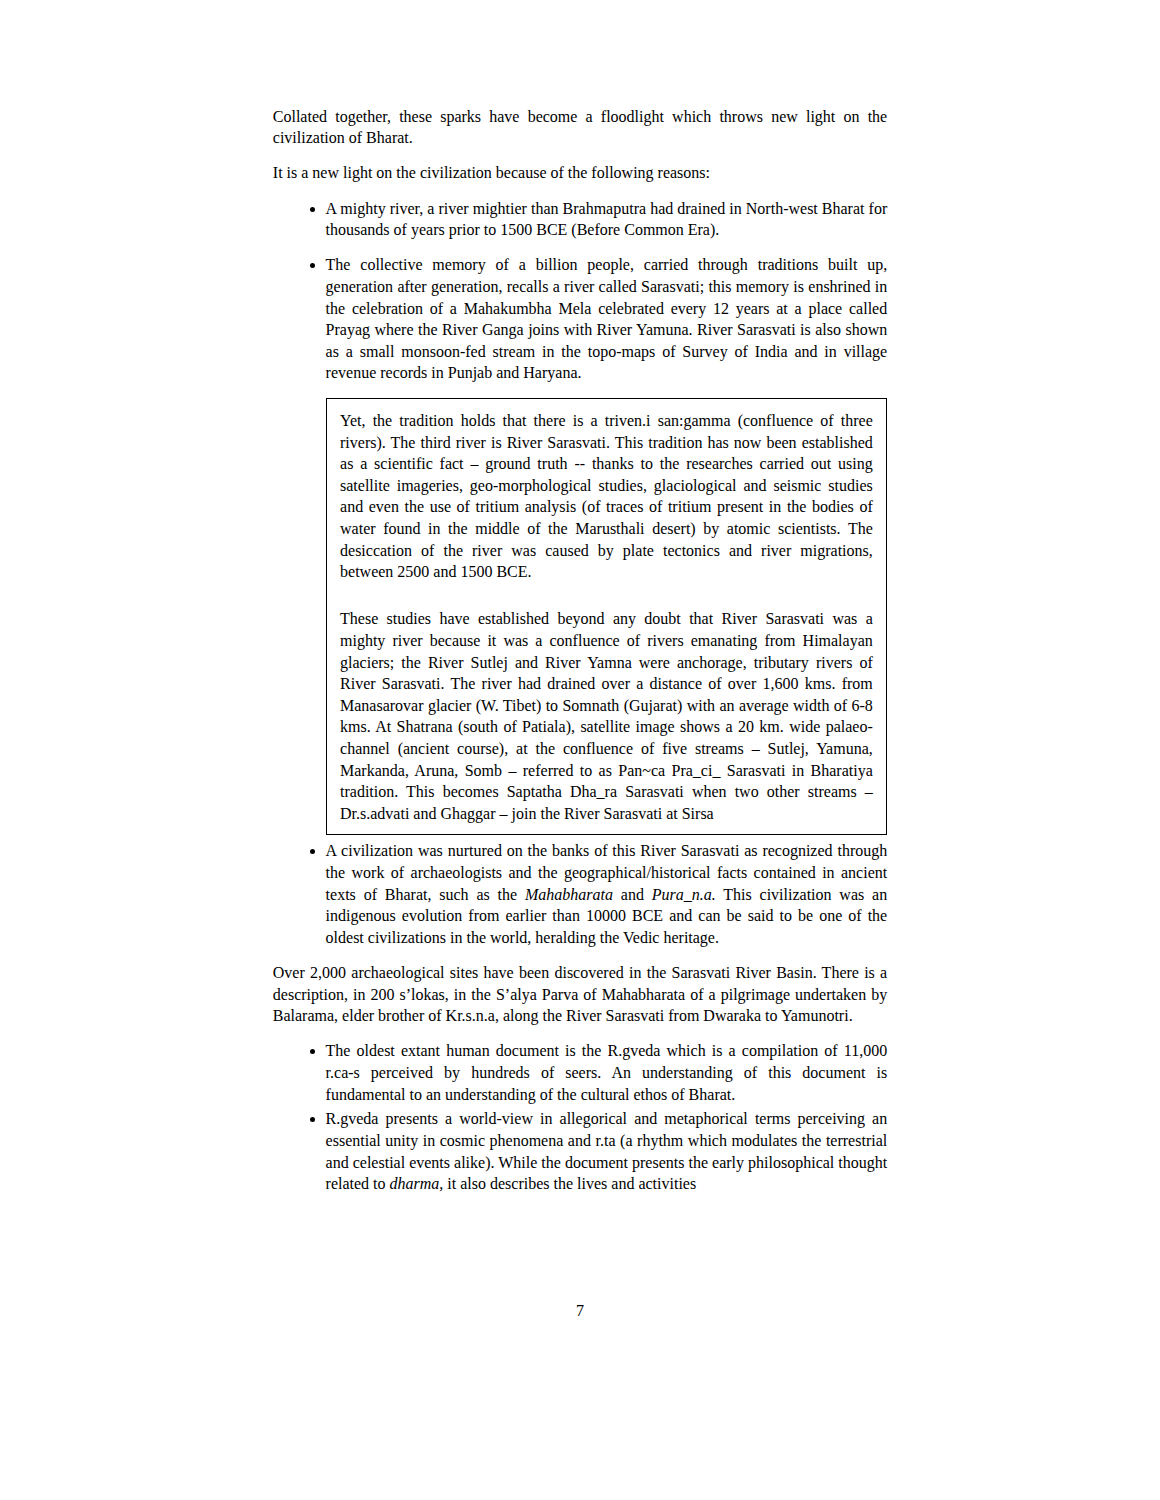Collated together, these sparks have become a floodlight which throws new light on the civilization of Bharat.
It is a new light on the civilization because of the following reasons:
A mighty river, a river mightier than Brahmaputra had drained in North-west Bharat for thousands of years prior to 1500 BCE (Before Common Era).
The collective memory of a billion people, carried through traditions built up, generation after generation, recalls a river called Sarasvati; this memory is enshrined in the celebration of a Mahakumbha Mela celebrated every 12 years at a place called Prayag where the River Ganga joins with River Yamuna. River Sarasvati is also shown as a small monsoon-fed stream in the topo-maps of Survey of India and in village revenue records in Punjab and Haryana.
Yet, the tradition holds that there is a triven.i san:gamma (confluence of three rivers). The third river is River Sarasvati. This tradition has now been established as a scientific fact – ground truth -- thanks to the researches carried out using satellite imageries, geo-morphological studies, glaciological and seismic studies and even the use of tritium analysis (of traces of tritium present in the bodies of water found in the middle of the Marusthali desert) by atomic scientists. The desiccation of the river was caused by plate tectonics and river migrations, between 2500 and 1500 BCE.
These studies have established beyond any doubt that River Sarasvati was a mighty river because it was a confluence of rivers emanating from Himalayan glaciers; the River Sutlej and River Yamna were anchorage, tributary rivers of River Sarasvati. The river had drained over a distance of over 1,600 kms. from Manasarovar glacier (W. Tibet) to Somnath (Gujarat) with an average width of 6-8 kms. At Shatrana (south of Patiala), satellite image shows a 20 km. wide palaeo-channel (ancient course), at the confluence of five streams – Sutlej, Yamuna, Markanda, Aruna, Somb – referred to as Pan~ca Pra_ci_ Sarasvati in Bharatiya tradition. This becomes Saptatha Dha_ra Sarasvati when two other streams – Dr.s.advati and Ghaggar – join the River Sarasvati at Sirsa
A civilization was nurtured on the banks of this River Sarasvati as recognized through the work of archaeologists and the geographical/historical facts contained in ancient texts of Bharat, such as the Mahabharata and Pura_n.a. This civilization was an indigenous evolution from earlier than 10000 BCE and can be said to be one of the oldest civilizations in the world, heralding the Vedic heritage.
Over 2,000 archaeological sites have been discovered in the Sarasvati River Basin. There is a description, in 200 s’lokas, in the S’alya Parva of Mahabharata of a pilgrimage undertaken by Balarama, elder brother of Kr.s.n.a, along the River Sarasvati from Dwaraka to Yamunotri.
The oldest extant human document is the R.gveda which is a compilation of 11,000 r.ca-s perceived by hundreds of seers. An understanding of this document is fundamental to an understanding of the cultural ethos of Bharat.
R.gveda presents a world-view in allegorical and metaphorical terms perceiving an essential unity in cosmic phenomena and r.ta (a rhythm which modulates the terrestrial and celestial events alike). While the document presents the early philosophical thought related to dharma, it also describes the lives and activities
7